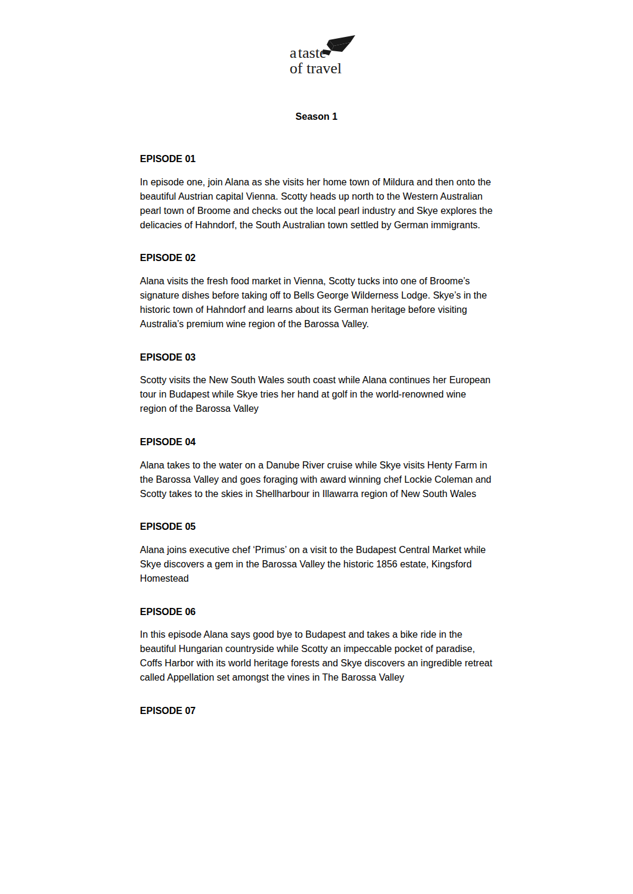a taste of travel a taste of travel
Season 1
EPISODE 01
In episode one, join Alana as she visits her home town of Mildura and then onto the beautiful Austrian capital Vienna. Scotty heads up north to the Western Australian pearl town of Broome and checks out the local pearl industry and Skye explores the delicacies of Hahndorf, the South Australian town settled by German immigrants.
EPISODE 02
Alana visits the fresh food market in Vienna, Scotty tucks into one of Broome’s signature dishes before taking off to Bells George Wilderness Lodge. Skye’s in the historic town of Hahndorf and learns about its German heritage before visiting Australia’s premium wine region of the Barossa Valley.
EPISODE 03
Scotty visits the New South Wales south coast while Alana continues her European tour in Budapest while Skye tries her hand at golf in the world-renowned wine region of the Barossa Valley
EPISODE 04
Alana takes to the water on a Danube River cruise while Skye visits Henty Farm in the Barossa Valley and goes foraging with award winning chef Lockie Coleman and Scotty takes to the skies in Shellharbour in Illawarra region of New South Wales
EPISODE 05
Alana joins executive chef ‘Primus’ on a visit to the Budapest Central Market while Skye discovers a gem in the Barossa Valley the historic 1856 estate, Kingsford Homestead
EPISODE 06
In this episode Alana says good bye to Budapest and takes a bike ride in the beautiful Hungarian countryside while Scotty an impeccable pocket of paradise, Coffs Harbor with its world heritage forests and Skye discovers an ingredible retreat called Appellation set amongst the vines in The Barossa Valley
EPISODE 07